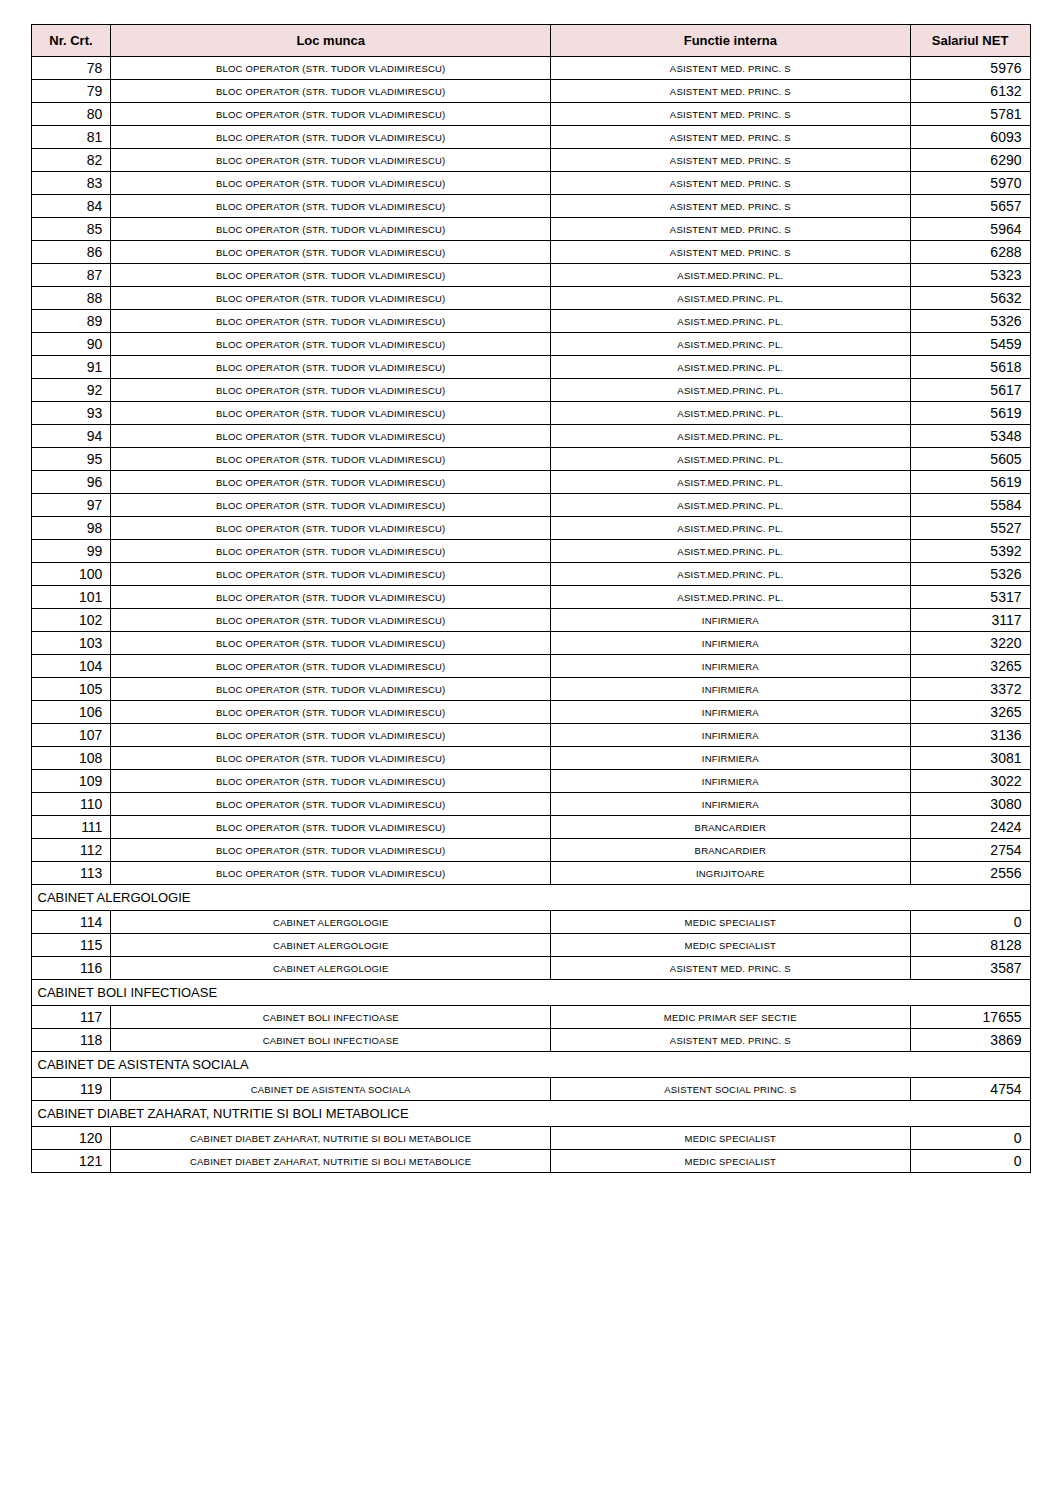| Nr. Crt. | Loc munca | Functie interna | Salariul NET |
| --- | --- | --- | --- |
| 78 | BLOC OPERATOR (STR. TUDOR VLADIMIRESCU) | ASISTENT MED. PRINC. S | 5976 |
| 79 | BLOC OPERATOR (STR. TUDOR VLADIMIRESCU) | ASISTENT MED. PRINC. S | 6132 |
| 80 | BLOC OPERATOR (STR. TUDOR VLADIMIRESCU) | ASISTENT MED. PRINC. S | 5781 |
| 81 | BLOC OPERATOR (STR. TUDOR VLADIMIRESCU) | ASISTENT MED. PRINC. S | 6093 |
| 82 | BLOC OPERATOR (STR. TUDOR VLADIMIRESCU) | ASISTENT MED. PRINC. S | 6290 |
| 83 | BLOC OPERATOR (STR. TUDOR VLADIMIRESCU) | ASISTENT MED. PRINC. S | 5970 |
| 84 | BLOC OPERATOR (STR. TUDOR VLADIMIRESCU) | ASISTENT MED. PRINC. S | 5657 |
| 85 | BLOC OPERATOR (STR. TUDOR VLADIMIRESCU) | ASISTENT MED. PRINC. S | 5964 |
| 86 | BLOC OPERATOR (STR. TUDOR VLADIMIRESCU) | ASISTENT MED. PRINC. S | 6288 |
| 87 | BLOC OPERATOR (STR. TUDOR VLADIMIRESCU) | ASIST.MED.PRINC. PL. | 5323 |
| 88 | BLOC OPERATOR (STR. TUDOR VLADIMIRESCU) | ASIST.MED.PRINC. PL. | 5632 |
| 89 | BLOC OPERATOR (STR. TUDOR VLADIMIRESCU) | ASIST.MED.PRINC. PL. | 5326 |
| 90 | BLOC OPERATOR (STR. TUDOR VLADIMIRESCU) | ASIST.MED.PRINC. PL. | 5459 |
| 91 | BLOC OPERATOR (STR. TUDOR VLADIMIRESCU) | ASIST.MED.PRINC. PL. | 5618 |
| 92 | BLOC OPERATOR (STR. TUDOR VLADIMIRESCU) | ASIST.MED.PRINC. PL. | 5617 |
| 93 | BLOC OPERATOR (STR. TUDOR VLADIMIRESCU) | ASIST.MED.PRINC. PL. | 5619 |
| 94 | BLOC OPERATOR (STR. TUDOR VLADIMIRESCU) | ASIST.MED.PRINC. PL. | 5348 |
| 95 | BLOC OPERATOR (STR. TUDOR VLADIMIRESCU) | ASIST.MED.PRINC. PL. | 5605 |
| 96 | BLOC OPERATOR (STR. TUDOR VLADIMIRESCU) | ASIST.MED.PRINC. PL. | 5619 |
| 97 | BLOC OPERATOR (STR. TUDOR VLADIMIRESCU) | ASIST.MED.PRINC. PL. | 5584 |
| 98 | BLOC OPERATOR (STR. TUDOR VLADIMIRESCU) | ASIST.MED.PRINC. PL. | 5527 |
| 99 | BLOC OPERATOR (STR. TUDOR VLADIMIRESCU) | ASIST.MED.PRINC. PL. | 5392 |
| 100 | BLOC OPERATOR (STR. TUDOR VLADIMIRESCU) | ASIST.MED.PRINC. PL. | 5326 |
| 101 | BLOC OPERATOR (STR. TUDOR VLADIMIRESCU) | ASIST.MED.PRINC. PL. | 5317 |
| 102 | BLOC OPERATOR (STR. TUDOR VLADIMIRESCU) | INFIRMIERA | 3117 |
| 103 | BLOC OPERATOR (STR. TUDOR VLADIMIRESCU) | INFIRMIERA | 3220 |
| 104 | BLOC OPERATOR (STR. TUDOR VLADIMIRESCU) | INFIRMIERA | 3265 |
| 105 | BLOC OPERATOR (STR. TUDOR VLADIMIRESCU) | INFIRMIERA | 3372 |
| 106 | BLOC OPERATOR (STR. TUDOR VLADIMIRESCU) | INFIRMIERA | 3265 |
| 107 | BLOC OPERATOR (STR. TUDOR VLADIMIRESCU) | INFIRMIERA | 3136 |
| 108 | BLOC OPERATOR (STR. TUDOR VLADIMIRESCU) | INFIRMIERA | 3081 |
| 109 | BLOC OPERATOR (STR. TUDOR VLADIMIRESCU) | INFIRMIERA | 3022 |
| 110 | BLOC OPERATOR (STR. TUDOR VLADIMIRESCU) | INFIRMIERA | 3080 |
| 111 | BLOC OPERATOR (STR. TUDOR VLADIMIRESCU) | BRANCARDIER | 2424 |
| 112 | BLOC OPERATOR (STR. TUDOR VLADIMIRESCU) | BRANCARDIER | 2754 |
| 113 | BLOC OPERATOR (STR. TUDOR VLADIMIRESCU) | INGRIJITOARE | 2556 |
| CABINET ALERGOLOGIE |
| 114 | CABINET ALERGOLOGIE | MEDIC SPECIALIST | 0 |
| 115 | CABINET ALERGOLOGIE | MEDIC SPECIALIST | 8128 |
| 116 | CABINET ALERGOLOGIE | ASISTENT MED. PRINC. S | 3587 |
| CABINET BOLI INFECTIOASE |
| 117 | CABINET BOLI INFECTIOASE | MEDIC PRIMAR SEF SECTIE | 17655 |
| 118 | CABINET BOLI INFECTIOASE | ASISTENT MED. PRINC. S | 3869 |
| CABINET DE ASISTENTA SOCIALA |
| 119 | CABINET DE ASISTENTA SOCIALA | ASISTENT SOCIAL PRINC. S | 4754 |
| CABINET DIABET ZAHARAT, NUTRITIE SI BOLI METABOLICE |
| 120 | CABINET DIABET ZAHARAT, NUTRITIE SI BOLI METABOLICE | MEDIC SPECIALIST | 0 |
| 121 | CABINET DIABET ZAHARAT, NUTRITIE SI BOLI METABOLICE | MEDIC SPECIALIST | 0 |